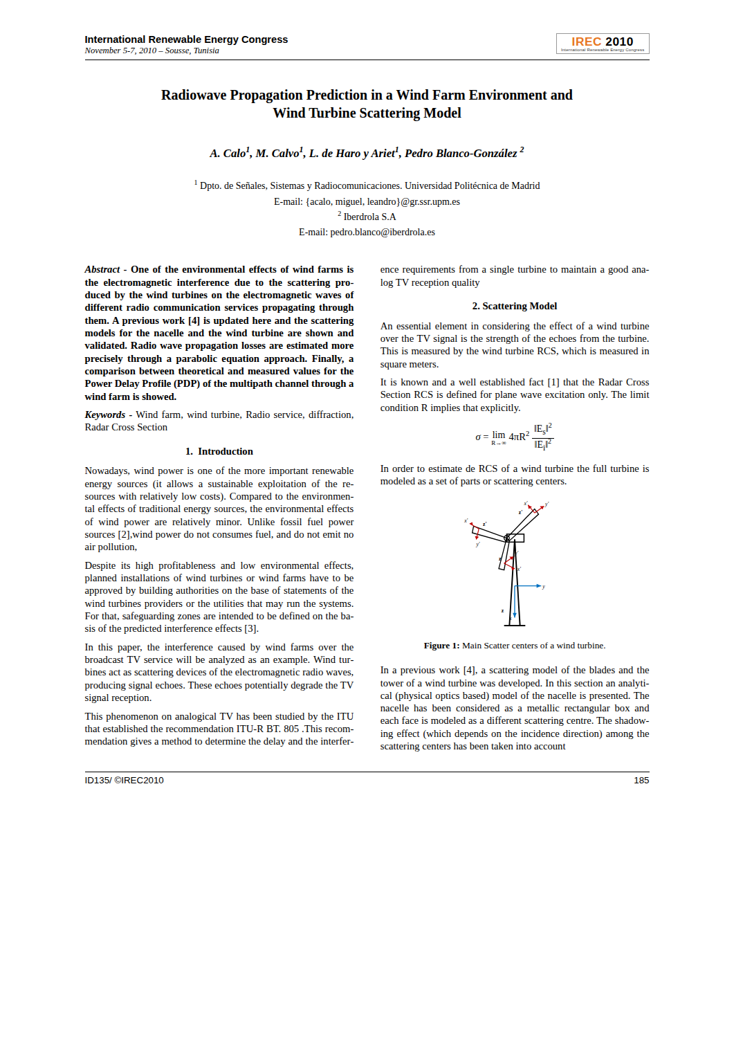International Renewable Energy Congress
November 5-7, 2010 – Sousse, Tunisia
IREC 2010
International Renewable Energy Congress
Radiowave Propagation Prediction in a Wind Farm Environment and
Wind Turbine Scattering Model
A. Calo1, M. Calvo1, L. de Haro y Ariet1, Pedro Blanco-González 2
1 Dpto. de Señales, Sistemas y Radiocomunicaciones. Universidad Politécnica de Madrid
E-mail: {acalo, miguel, leandro}@gr.ssr.upm.es
2 Iberdrola S.A
E-mail: pedro.blanco@iberdrola.es
Abstract - One of the environmental effects of wind farms is the electromagnetic interference due to the scattering produced by the wind turbines on the electromagnetic waves of different radio communication services propagating through them. A previous work [4] is updated here and the scattering models for the nacelle and the wind turbine are shown and validated. Radio wave propagation losses are estimated more precisely through a parabolic equation approach. Finally, a comparison between theoretical and measured values for the Power Delay Profile (PDP) of the multipath channel through a wind farm is showed.
Keywords - Wind farm, wind turbine, Radio service, diffraction, Radar Cross Section
1. Introduction
Nowadays, wind power is one of the more important renewable energy sources (it allows a sustainable exploitation of the resources with relatively low costs). Compared to the environmental effects of traditional energy sources, the environmental effects of wind power are relatively minor. Unlike fossil fuel power sources [2],wind power do not consumes fuel, and do not emit no air pollution,
Despite its high profitableness and low environmental effects, planned installations of wind turbines or wind farms have to be approved by building authorities on the base of statements of the wind turbines providers or the utilities that may run the systems. For that, safeguarding zones are intended to be defined on the basis of the predicted interference effects [3].
In this paper, the interference caused by wind farms over the broadcast TV service will be analyzed as an example. Wind turbines act as scattering devices of the electromagnetic radio waves, producing signal echoes. These echoes potentially degrade the TV signal reception.
This phenomenon on analogical TV has been studied by the ITU that established the recommendation ITU-R BT. 805 .This recommendation gives a method to determine the delay and the interference requirements from a single turbine to maintain a good analog TV reception quality
2. Scattering Model
An essential element in considering the effect of a wind turbine over the TV signal is the strength of the echoes from the turbine. This is measured by the wind turbine RCS, which is measured in square meters.
It is known and a well established fact [1] that the Radar Cross Section RCS is defined for plane wave excitation only. The limit condition R implies that explicitly.
σ = lim R→∞ 4πR2 ‖Es‖2 ‖Ei‖2
In order to estimate de RCS of a wind turbine the full turbine is modeled as a set of parts or scattering centers.
y' x' z' x' y' z' y' x' z' y x z
Figure 1: Main Scatter centers of a wind turbine.
In a previous work [4], a scattering model of the blades and the tower of a wind turbine was developed. In this section an analytical (physical optics based) model of the nacelle is presented. The nacelle has been considered as a metallic rectangular box and each face is modeled as a different scattering centre. The shadowing effect (which depends on the incidence direction) among the scattering centers has been taken into account
ID135/ ©IREC2010
185